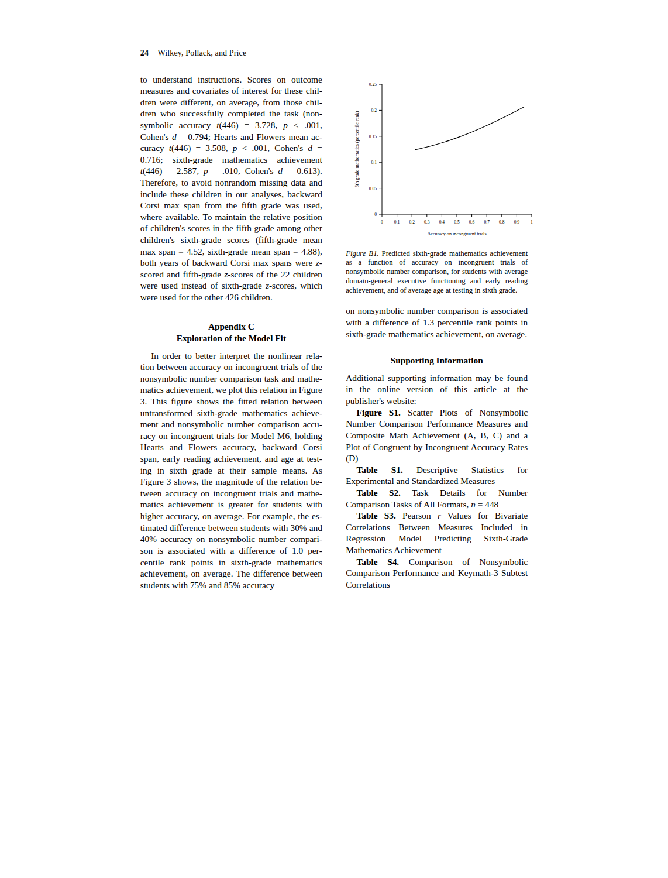24 Wilkey, Pollack, and Price
to understand instructions. Scores on outcome measures and covariates of interest for these children were different, on average, from those children who successfully completed the task (nonsymbolic accuracy t(446) = 3.728, p < .001, Cohen's d = 0.794; Hearts and Flowers mean accuracy t(446) = 3.508, p < .001, Cohen's d = 0.716; sixth-grade mathematics achievement t(446) = 2.587, p = .010, Cohen's d = 0.613). Therefore, to avoid nonrandom missing data and include these children in our analyses, backward Corsi max span from the fifth grade was used, where available. To maintain the relative position of children's scores in the fifth grade among other children's sixth-grade scores (fifth-grade mean max span = 4.52, sixth-grade mean span = 4.88), both years of backward Corsi max spans were z-scored and fifth-grade z-scores of the 22 children were used instead of sixth-grade z-scores, which were used for the other 426 children.
Appendix C Exploration of the Model Fit
In order to better interpret the nonlinear relation between accuracy on incongruent trials of the nonsymbolic number comparison task and mathematics achievement, we plot this relation in Figure 3. This figure shows the fitted relation between untransformed sixth-grade mathematics achievement and nonsymbolic number comparison accuracy on incongruent trials for Model M6, holding Hearts and Flowers accuracy, backward Corsi span, early reading achievement, and age at testing in sixth grade at their sample means. As Figure 3 shows, the magnitude of the relation between accuracy on incongruent trials and mathematics achievement is greater for students with higher accuracy, on average. For example, the estimated difference between students with 30% and 40% accuracy on nonsymbolic number comparison is associated with a difference of 1.0 percentile rank points in sixth-grade mathematics achievement, on average. The difference between students with 75% and 85% accuracy
0.25 0.2 0.15 0.1 0.05 0 0 0.1 0.2 0.3 0.4 0.5 0.6 0.7 0.8 0.9 1 Accuracy on incongruent trials 6th grade mathematics (percentile rank)
Figure B1. Predicted sixth-grade mathematics achievement as a function of accuracy on incongruent trials of nonsymbolic number comparison, for students with average domain-general executive functioning and early reading achievement, and of average age at testing in sixth grade.
on nonsymbolic number comparison is associated with a difference of 1.3 percentile rank points in sixth-grade mathematics achievement, on average.
Supporting Information
Additional supporting information may be found in the online version of this article at the publisher's website:
Figure S1. Scatter Plots of Nonsymbolic Number Comparison Performance Measures and Composite Math Achievement (A, B, C) and a Plot of Congruent by Incongruent Accuracy Rates (D)
Table S1. Descriptive Statistics for Experimental and Standardized Measures
Table S2. Task Details for Number Comparison Tasks of All Formats, n = 448
Table S3. Pearson r Values for Bivariate Correlations Between Measures Included in Regression Model Predicting Sixth-Grade Mathematics Achievement
Table S4. Comparison of Nonsymbolic Comparison Performance and Keymath-3 Subtest Correlations